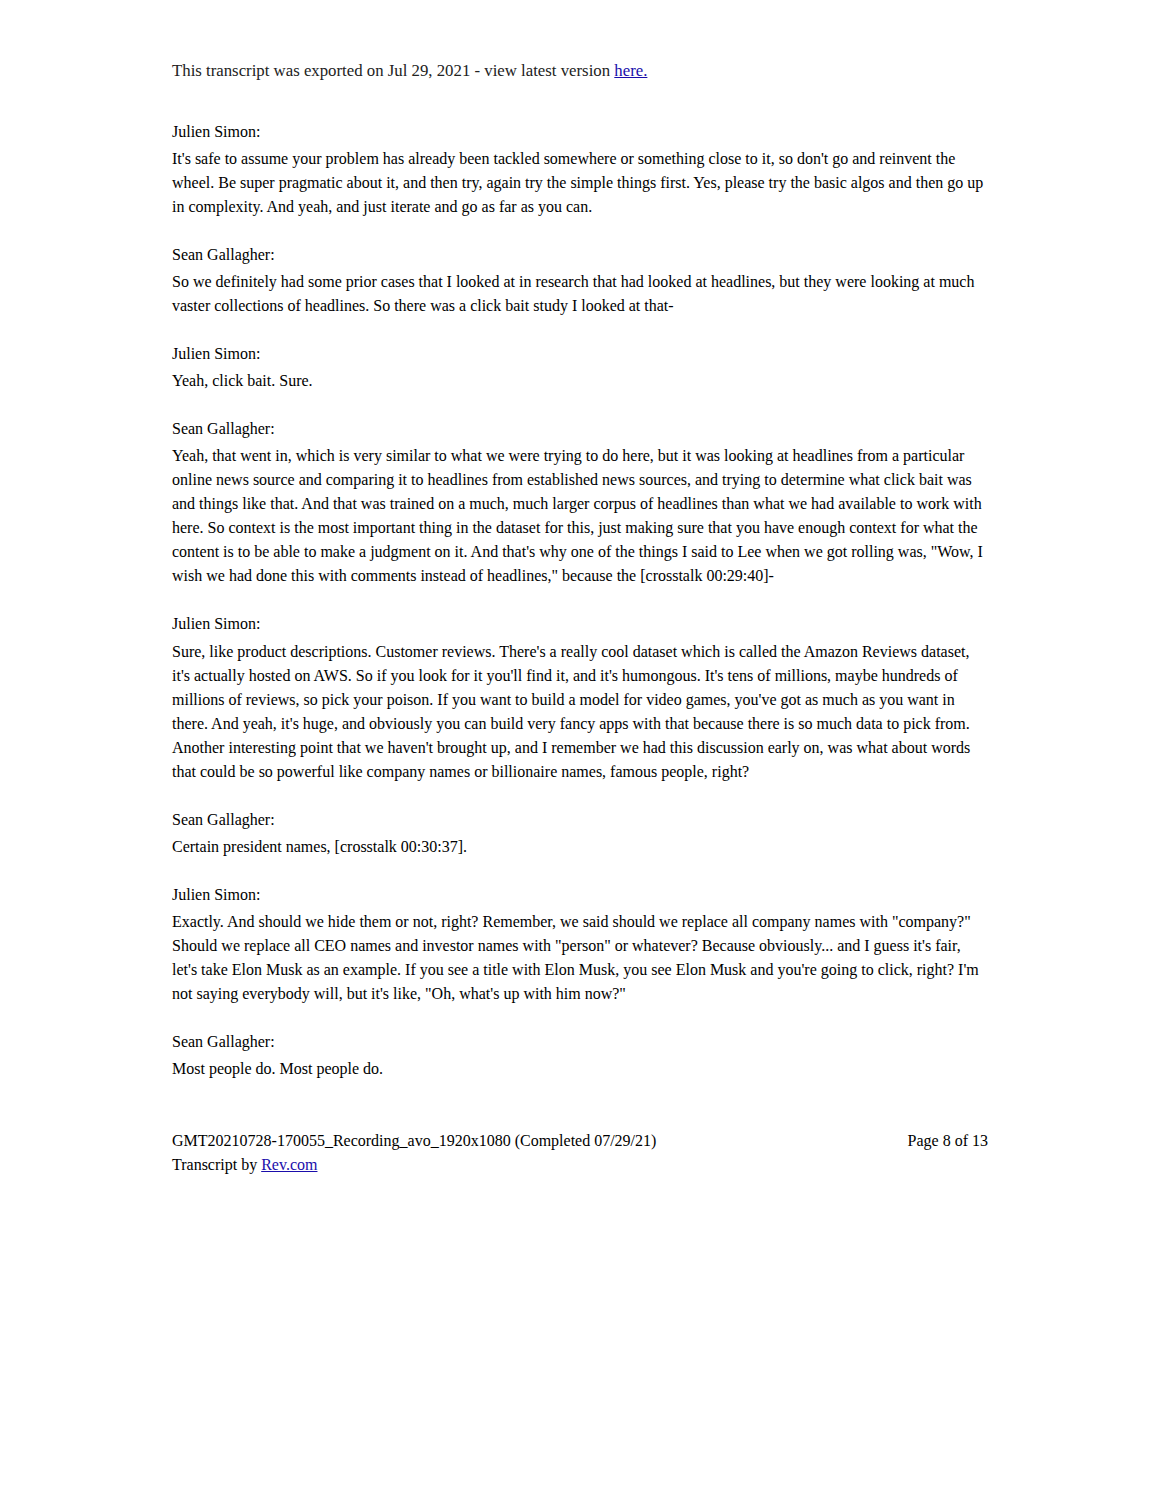This transcript was exported on Jul 29, 2021 - view latest version here.
Julien Simon:
It's safe to assume your problem has already been tackled somewhere or something close to it, so don't go and reinvent the wheel. Be super pragmatic about it, and then try, again try the simple things first. Yes, please try the basic algos and then go up in complexity. And yeah, and just iterate and go as far as you can.
Sean Gallagher:
So we definitely had some prior cases that I looked at in research that had looked at headlines, but they were looking at much vaster collections of headlines. So there was a click bait study I looked at that-
Julien Simon:
Yeah, click bait. Sure.
Sean Gallagher:
Yeah, that went in, which is very similar to what we were trying to do here, but it was looking at headlines from a particular online news source and comparing it to headlines from established news sources, and trying to determine what click bait was and things like that. And that was trained on a much, much larger corpus of headlines than what we had available to work with here. So context is the most important thing in the dataset for this, just making sure that you have enough context for what the content is to be able to make a judgment on it. And that's why one of the things I said to Lee when we got rolling was, "Wow, I wish we had done this with comments instead of headlines," because the [crosstalk 00:29:40]-
Julien Simon:
Sure, like product descriptions. Customer reviews. There's a really cool dataset which is called the Amazon Reviews dataset, it's actually hosted on AWS. So if you look for it you'll find it, and it's humongous. It's tens of millions, maybe hundreds of millions of reviews, so pick your poison. If you want to build a model for video games, you've got as much as you want in there. And yeah, it's huge, and obviously you can build very fancy apps with that because there is so much data to pick from. Another interesting point that we haven't brought up, and I remember we had this discussion early on, was what about words that could be so powerful like company names or billionaire names, famous people, right?
Sean Gallagher:
Certain president names, [crosstalk 00:30:37].
Julien Simon:
Exactly. And should we hide them or not, right? Remember, we said should we replace all company names with "company?" Should we replace all CEO names and investor names with "person" or whatever? Because obviously... and I guess it's fair, let's take Elon Musk as an example. If you see a title with Elon Musk, you see Elon Musk and you're going to click, right? I'm not saying everybody will, but it's like, "Oh, what's up with him now?"
Sean Gallagher:
Most people do. Most people do.
GMT20210728-170055_Recording_avo_1920x1080 (Completed 07/29/21)
Transcript by Rev.com
Page 8 of 13